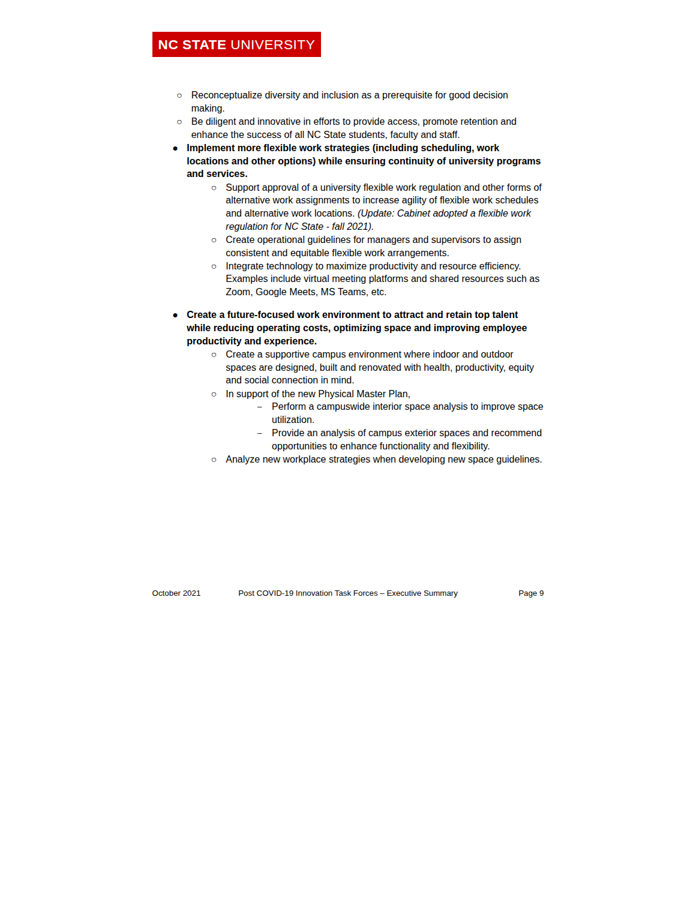NC STATE UNIVERSITY
○Reconceptualize diversity and inclusion as a prerequisite for good decision making.
○Be diligent and innovative in efforts to provide access, promote retention and enhance the success of all NC State students, faculty and staff.
●Implement more flexible work strategies (including scheduling, work locations and other options) while ensuring continuity of university programs and services.
○Support approval of a university flexible work regulation and other forms of alternative work assignments to increase agility of flexible work schedules and alternative work locations. (Update: Cabinet adopted a flexible work regulation for NC State - fall 2021).
○Create operational guidelines for managers and supervisors to assign consistent and equitable flexible work arrangements.
○Integrate technology to maximize productivity and resource efficiency. Examples include virtual meeting platforms and shared resources such as Zoom, Google Meets, MS Teams, etc.
●Create a future-focused work environment to attract and retain top talent while reducing operating costs, optimizing space and improving employee productivity and experience.
○Create a supportive campus environment where indoor and outdoor spaces are designed, built and renovated with health, productivity, equity and social connection in mind.
○In support of the new Physical Master Plan,
–Perform a campuswide interior space analysis to improve space utilization.
–Provide an analysis of campus exterior spaces and recommend opportunities to enhance functionality and flexibility.
○Analyze new workplace strategies when developing new space guidelines.
October 2021
Post COVID-19 Innovation Task Forces – Executive Summary
Page 9